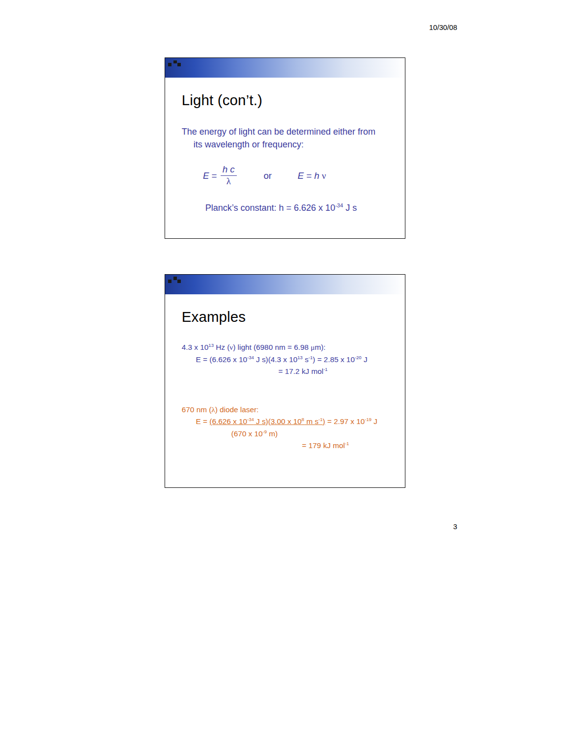10/30/08
Light (con’t.)
The energy of light can be determined either from its wavelength or frequency:
E = h c λ or E = h ν
Planck’s constant: h = 6.626 x 10-34 J s
Examples
4.3 x 1013 Hz (ν) light (6980 nm = 6.98 μm): E = (6.626 x 10-34 J s)(4.3 x 1013 s-1) = 2.85 x 10-20 J = 17.2 kJ mol-1
670 nm (λ) diode laser: E = (6.626 x 10-34 J s)(3.00 x 108 m s-1) = 2.97 x 10-19 J (670 x 10-9 m) = 179 kJ mol-1
3